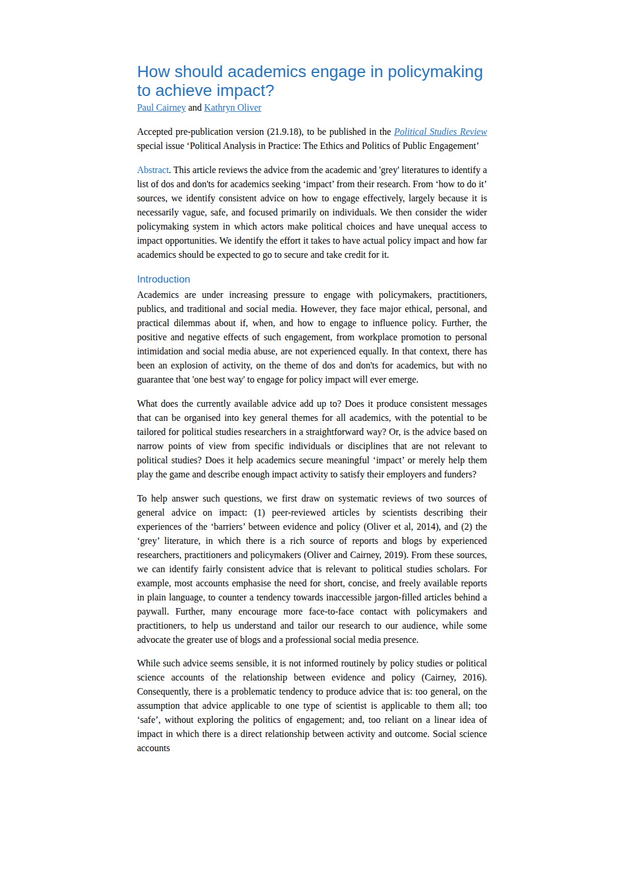How should academics engage in policymaking to achieve impact?
Paul Cairney and Kathryn Oliver
Accepted pre-publication version (21.9.18), to be published in the Political Studies Review special issue ‘Political Analysis in Practice: The Ethics and Politics of Public Engagement’
Abstract. This article reviews the advice from the academic and 'grey' literatures to identify a list of dos and don'ts for academics seeking ‘impact’ from their research. From ‘how to do it’ sources, we identify consistent advice on how to engage effectively, largely because it is necessarily vague, safe, and focused primarily on individuals. We then consider the wider policymaking system in which actors make political choices and have unequal access to impact opportunities. We identify the effort it takes to have actual policy impact and how far academics should be expected to go to secure and take credit for it.
Introduction
Academics are under increasing pressure to engage with policymakers, practitioners, publics, and traditional and social media. However, they face major ethical, personal, and practical dilemmas about if, when, and how to engage to influence policy. Further, the positive and negative effects of such engagement, from workplace promotion to personal intimidation and social media abuse, are not experienced equally. In that context, there has been an explosion of activity, on the theme of dos and don'ts for academics, but with no guarantee that 'one best way' to engage for policy impact will ever emerge.
What does the currently available advice add up to? Does it produce consistent messages that can be organised into key general themes for all academics, with the potential to be tailored for political studies researchers in a straightforward way? Or, is the advice based on narrow points of view from specific individuals or disciplines that are not relevant to political studies? Does it help academics secure meaningful ‘impact’ or merely help them play the game and describe enough impact activity to satisfy their employers and funders?
To help answer such questions, we first draw on systematic reviews of two sources of general advice on impact: (1) peer-reviewed articles by scientists describing their experiences of the ‘barriers’ between evidence and policy (Oliver et al, 2014), and (2) the ‘grey’ literature, in which there is a rich source of reports and blogs by experienced researchers, practitioners and policymakers (Oliver and Cairney, 2019). From these sources, we can identify fairly consistent advice that is relevant to political studies scholars. For example, most accounts emphasise the need for short, concise, and freely available reports in plain language, to counter a tendency towards inaccessible jargon-filled articles behind a paywall. Further, many encourage more face-to-face contact with policymakers and practitioners, to help us understand and tailor our research to our audience, while some advocate the greater use of blogs and a professional social media presence.
While such advice seems sensible, it is not informed routinely by policy studies or political science accounts of the relationship between evidence and policy (Cairney, 2016). Consequently, there is a problematic tendency to produce advice that is: too general, on the assumption that advice applicable to one type of scientist is applicable to them all; too ‘safe’, without exploring the politics of engagement; and, too reliant on a linear idea of impact in which there is a direct relationship between activity and outcome. Social science accounts